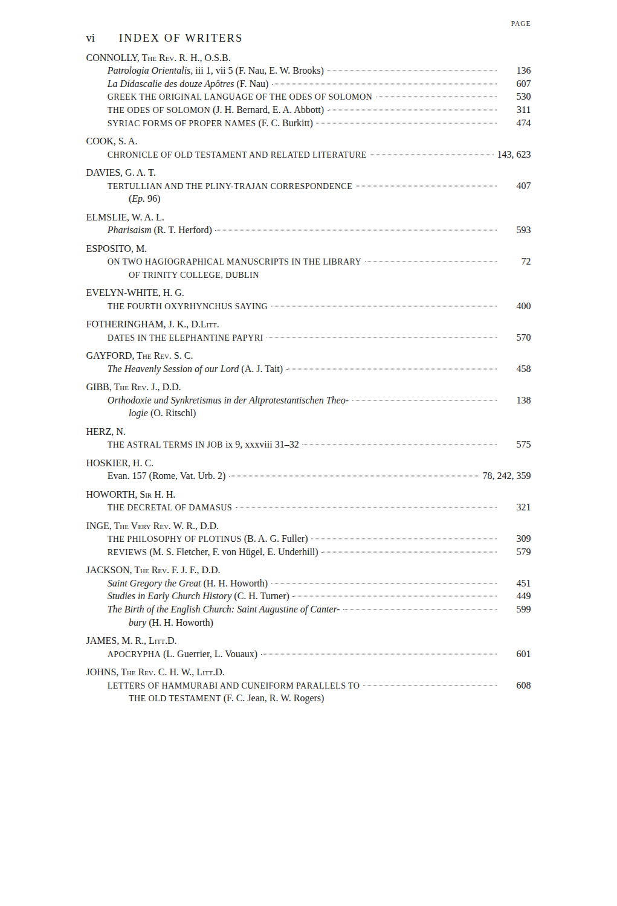Page
vi
Index of Writers
Connolly, The Rev. R. H., O.S.B.
Patrologia Orientalis, iii 1, vii 5 (F. Nau, E. W. Brooks) 136
La Didascalie des douze Apôtres (F. Nau) 607
Greek the Original Language of the Odes of Solomon 530
The Odes of Solomon (J. H. Bernard, E. A. Abbott) 311
Syriac Forms of Proper Names (F. C. Burkitt) 474
Cook, S. A.
Chronicle of Old Testament and Related Literature 143, 623
Davies, G. A. T.
Tertullian and the Pliny-Trajan Correspondence (Ep. 96) 407
Elmslie, W. A. L.
Pharisaism (R. T. Herford) 593
Esposito, M.
On Two Hagiographical Manuscripts in the Library of Trinity College, Dublin 72
Evelyn-White, H. G.
The Fourth Oxyrhynchus Saying 400
Fotheringham, J. K., D.Litt.
Dates in the Elephantine Papyri 570
Gayford, The Rev. S. C.
The Heavenly Session of our Lord (A. J. Tait) 458
Gibb, The Rev. J., D.D.
Orthodoxie und Synkretismus in der Altprotestantischen Theo- logie (O. Ritschl) 138
Herz, N.
The Astral Terms in Job ix 9, xxxviii 31–32 575
Hoskier, H. C.
Evan. 157 (Rome, Vat. Urb. 2) 78, 242, 359
Howorth, Sir H. H.
The Decretal of Damasus 321
Inge, The Very Rev. W. R., D.D.
The Philosophy of Plotinus (B. A. G. Fuller) 309
Reviews (M. S. Fletcher, F. von Hügel, E. Underhill) 579
Jackson, The Rev. F. J. F., D.D.
Saint Gregory the Great (H. H. Howorth) 451
Studies in Early Church History (C. H. Turner) 449
The Birth of the English Church: Saint Augustine of Canter- bury (H. H. Howorth) 599
James, M. R., Litt.D.
Apocrypha (L. Guerrier, L. Vouaux) 601
Johns, The Rev. C. H. W., Litt.D.
Letters of Hammurabi and Cuneiform Parallels to the Old Testament (F. C. Jean, R. W. Rogers) 608